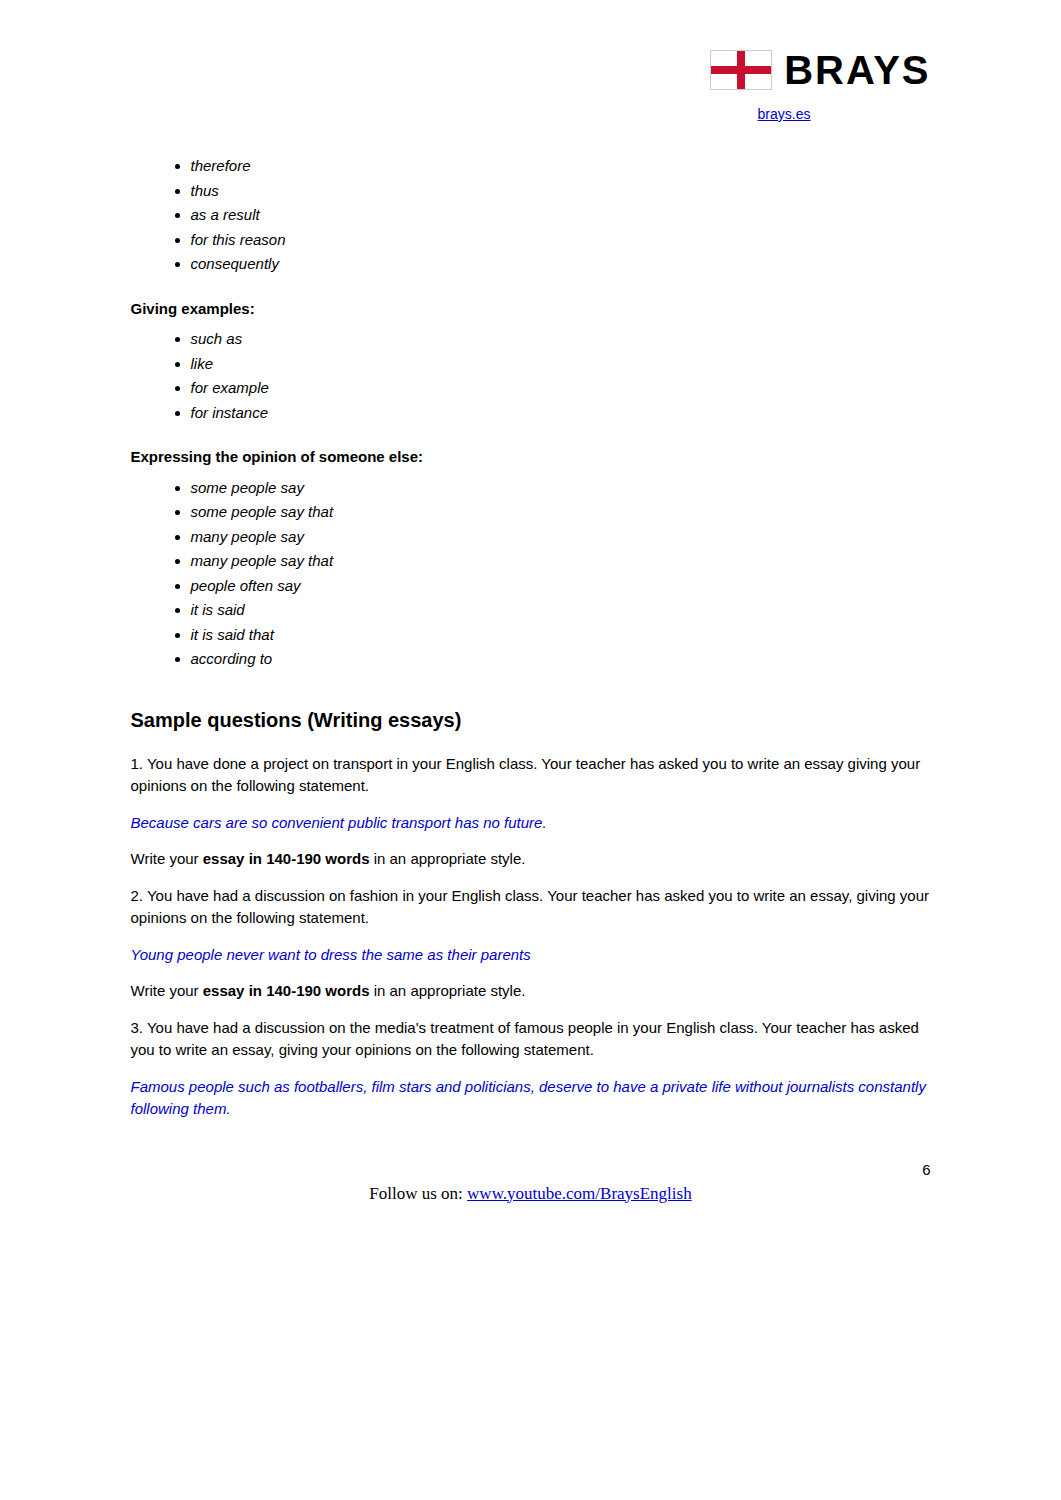BRAYS
brays.es
therefore
thus
as a result
for this reason
consequently
Giving examples:
such as
like
for example
for instance
Expressing the opinion of someone else:
some people say
some people say that
many people say
many people say that
people often say
it is said
it is said that
according to
Sample questions (Writing essays)
1. You have done a project on transport in your English class. Your teacher has asked you to write an essay giving your opinions on the following statement.
Because cars are so convenient public transport has no future.
Write your essay in 140-190 words in an appropriate style.
2. You have had a discussion on fashion in your English class. Your teacher has asked you to write an essay, giving your opinions on the following statement.
Young people never want to dress the same as their parents
Write your essay in 140-190 words in an appropriate style.
3. You have had a discussion on the media's treatment of famous people in your English class. Your teacher has asked you to write an essay, giving your opinions on the following statement.
Famous people such as footballers, film stars and politicians, deserve to have a private life without journalists constantly following them.
6 Follow us on: www.youtube.com/BraysEnglish